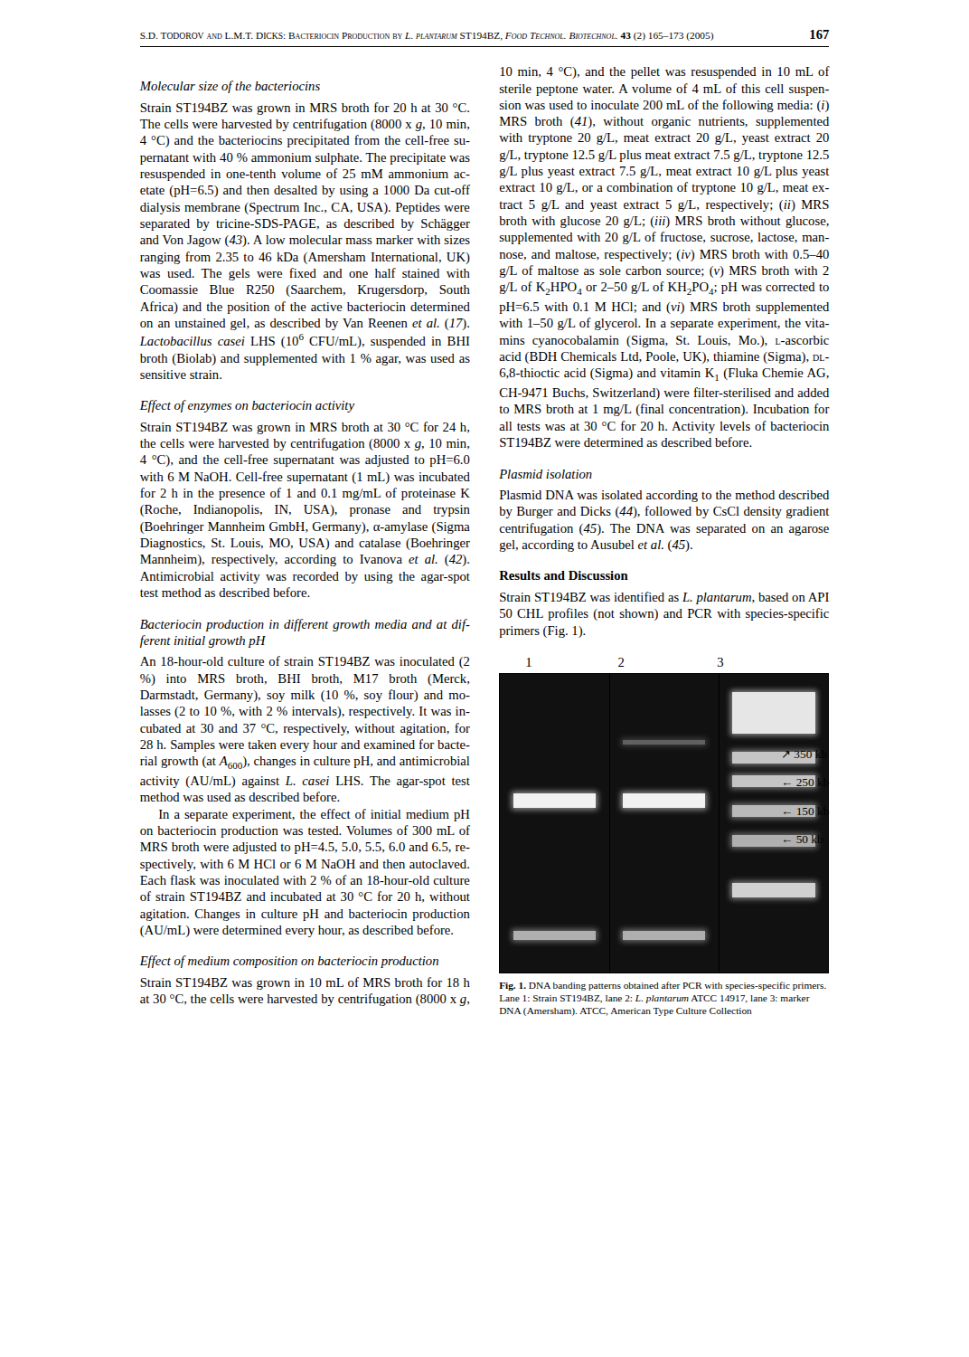S.D. TODOROV and L.M.T. DICKS: Bacteriocin Production by L. plantarum ST194BZ, Food Technol. Biotechnol. 43 (2) 165–173 (2005) 167
Molecular size of the bacteriocins
Strain ST194BZ was grown in MRS broth for 20 h at 30 °C. The cells were harvested by centrifugation (8000 x g, 10 min, 4 °C) and the bacteriocins precipitated from the cell-free supernatant with 40 % ammonium sulphate. The precipitate was resuspended in one-tenth volume of 25 mM ammonium acetate (pH=6.5) and then desalted by using a 1000 Da cut-off dialysis membrane (Spectrum Inc., CA, USA). Peptides were separated by tricine-SDS-PAGE, as described by Schägger and Von Jagow (43). A low molecular mass marker with sizes ranging from 2.35 to 46 kDa (Amersham International, UK) was used. The gels were fixed and one half stained with Coomassie Blue R250 (Saarchem, Krugersdorp, South Africa) and the position of the active bacteriocin determined on an unstained gel, as described by Van Reenen et al. (17). Lactobacillus casei LHS (106 CFU/mL), suspended in BHI broth (Biolab) and supplemented with 1 % agar, was used as sensitive strain.
Effect of enzymes on bacteriocin activity
Strain ST194BZ was grown in MRS broth at 30 °C for 24 h, the cells were harvested by centrifugation (8000 x g, 10 min, 4 °C), and the cell-free supernatant was adjusted to pH=6.0 with 6 M NaOH. Cell-free supernatant (1 mL) was incubated for 2 h in the presence of 1 and 0.1 mg/mL of proteinase K (Roche, Indianopolis, IN, USA), pronase and trypsin (Boehringer Mannheim GmbH, Germany), α-amylase (Sigma Diagnostics, St. Louis, MO, USA) and catalase (Boehringer Mannheim), respectively, according to Ivanova et al. (42). Antimicrobial activity was recorded by using the agar-spot test method as described before.
Bacteriocin production in different growth media and at different initial growth pH
An 18-hour-old culture of strain ST194BZ was inoculated (2 %) into MRS broth, BHI broth, M17 broth (Merck, Darmstadt, Germany), soy milk (10 %, soy flour) and molasses (2 to 10 %, with 2 % intervals), respectively. It was incubated at 30 and 37 °C, respectively, without agitation, for 28 h. Samples were taken every hour and examined for bacterial growth (at A600), changes in culture pH, and antimicrobial activity (AU/mL) against L. casei LHS. The agar-spot test method was used as described before.
In a separate experiment, the effect of initial medium pH on bacteriocin production was tested. Volumes of 300 mL of MRS broth were adjusted to pH=4.5, 5.0, 5.5, 6.0 and 6.5, respectively, with 6 M HCl or 6 M NaOH and then autoclaved. Each flask was inoculated with 2 % of an 18-hour-old culture of strain ST194BZ and incubated at 30 °C for 20 h, without agitation. Changes in culture pH and bacteriocin production (AU/mL) were determined every hour, as described before.
Effect of medium composition on bacteriocin production
Strain ST194BZ was grown in 10 mL of MRS broth for 18 h at 30 °C, the cells were harvested by centrifugation (8000 x g, 10 min, 4 °C), and the pellet was resuspended in 10 mL of sterile peptone water. A volume of 4 mL of this cell suspension was used to inoculate 200 mL of the following media: (i) MRS broth (41), without organic nutrients, supplemented with tryptone 20 g/L, meat extract 20 g/L, yeast extract 20 g/L, tryptone 12.5 g/L plus meat extract 7.5 g/L, tryptone 12.5 g/L plus yeast extract 7.5 g/L, meat extract 10 g/L plus yeast extract 10 g/L, or a combination of tryptone 10 g/L, meat extract 5 g/L and yeast extract 5 g/L, respectively; (ii) MRS broth with glucose 20 g/L; (iii) MRS broth without glucose, supplemented with 20 g/L of fructose, sucrose, lactose, mannose, and maltose, respectively; (iv) MRS broth with 0.5–40 g/L of maltose as sole carbon source; (v) MRS broth with 2 g/L of K2HPO4 or 2–50 g/L of KH2PO4; pH was corrected to pH=6.5 with 0.1 M HCl; and (vi) MRS broth supplemented with 1–50 g/L of glycerol. In a separate experiment, the vitamins cyanocobalamin (Sigma, St. Louis, Mo.), l-ascorbic acid (BDH Chemicals Ltd, Poole, UK), thiamine (Sigma), dl-6,8-thioctic acid (Sigma) and vitamin K1 (Fluka Chemie AG, CH-9471 Buchs, Switzerland) were filter-sterilised and added to MRS broth at 1 mg/L (final concentration). Incubation for all tests was at 30 °C for 20 h. Activity levels of bacteriocin ST194BZ were determined as described before.
Plasmid isolation
Plasmid DNA was isolated according to the method described by Burger and Dicks (44), followed by CsCl density gradient centrifugation (45). The DNA was separated on an agarose gel, according to Ausubel et al. (45).
Results and Discussion
Strain ST194BZ was identified as L. plantarum, based on API 50 CHL profiles (not shown) and PCR with species-specific primers (Fig. 1).
1 2 3
↗ 350 kb
← 250 kb
← 150 kb
← 50 kb
Fig. 1. DNA banding patterns obtained after PCR with species-specific primers. Lane 1: Strain ST194BZ, lane 2: L. plantarum ATCC 14917, lane 3: marker DNA (Amersham). ATCC, American Type Culture Collection